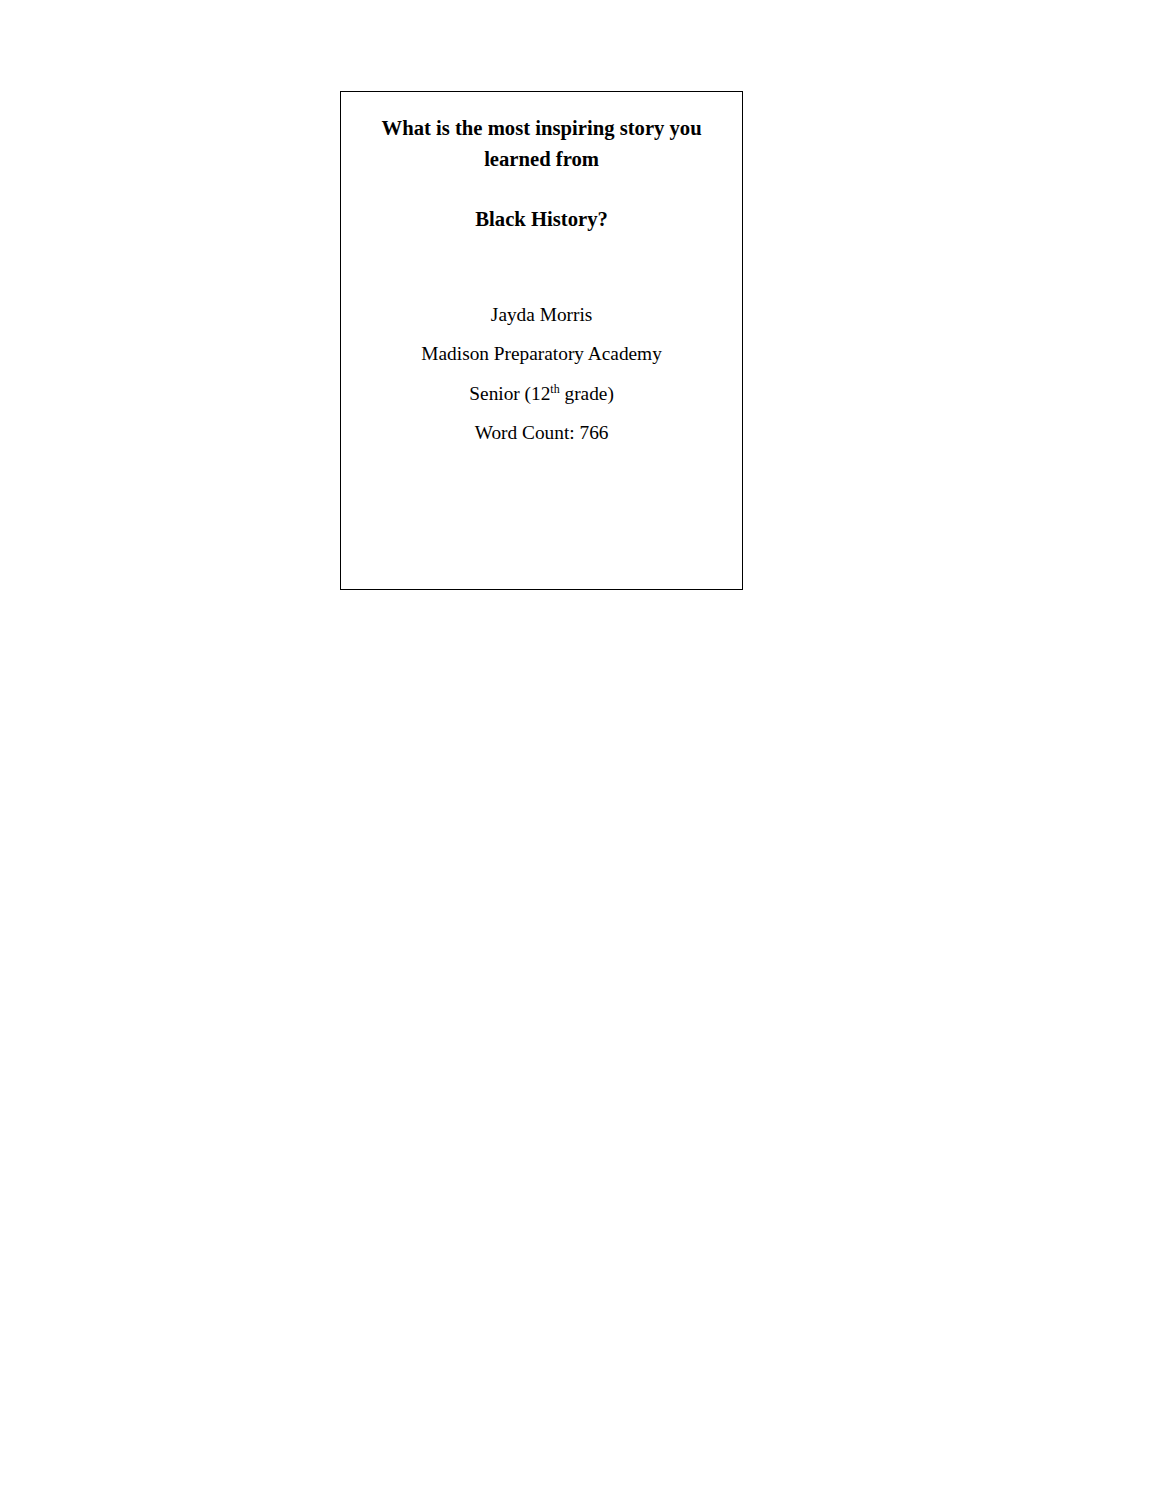What is the most inspiring story you learned from Black History?
Jayda Morris
Madison Preparatory Academy
Senior (12th grade)
Word Count: 766